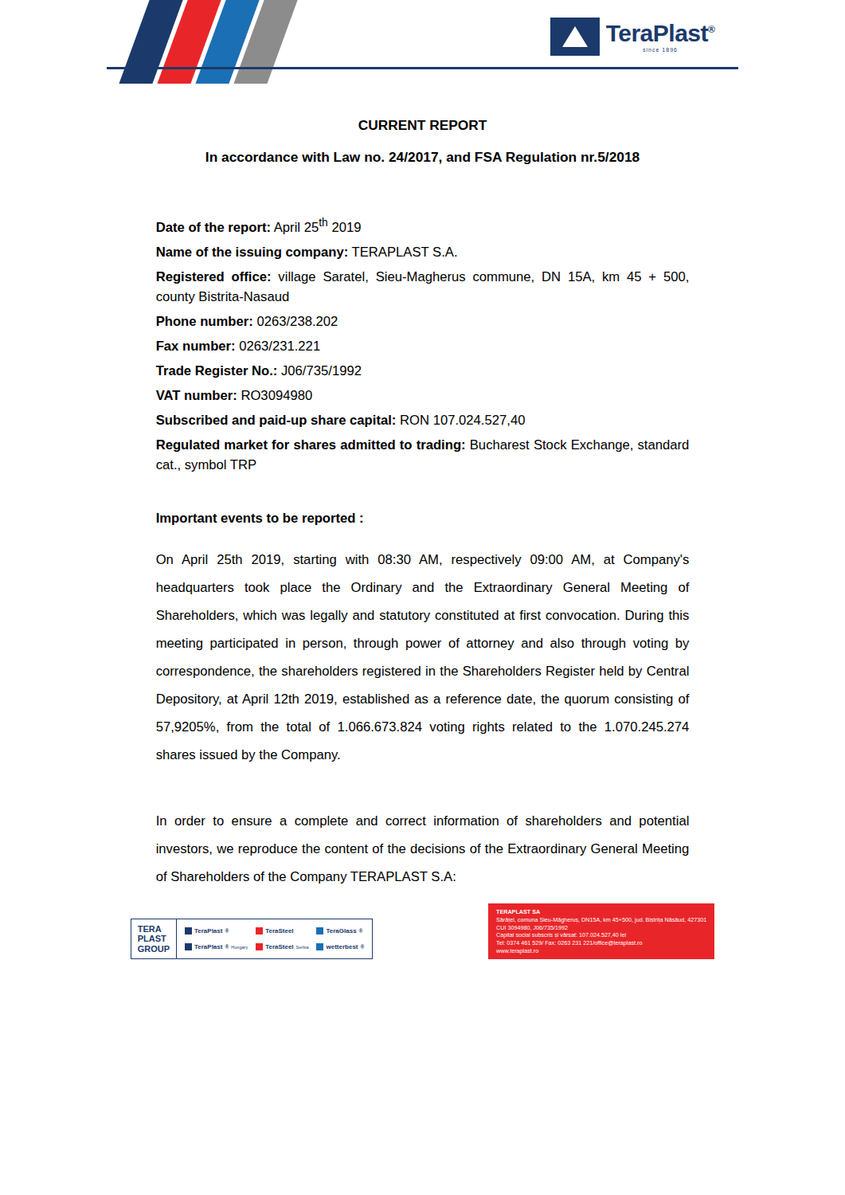TeraPlast®
since 1896
CURRENT REPORT
In accordance with Law no. 24/2017, and FSA Regulation nr.5/2018
Date of the report: April 25th 2019
Name of the issuing company: TERAPLAST S.A.
Registered office: village Saratel, Sieu-Magherus commune, DN 15A, km 45 + 500, county Bistrita-Nasaud
Phone number: 0263/238.202
Fax number: 0263/231.221
Trade Register No.: J06/735/1992
VAT number: RO3094980
Subscribed and paid-up share capital: RON 107.024.527,40
Regulated market for shares admitted to trading: Bucharest Stock Exchange, standard cat., symbol TRP
Important events to be reported :
On April 25th 2019, starting with 08:30 AM, respectively 09:00 AM, at Company's headquarters took place the Ordinary and the Extraordinary General Meeting of Shareholders, which was legally and statutory constituted at first convocation. During this meeting participated in person, through power of attorney and also through voting by correspondence, the shareholders registered in the Shareholders Register held by Central Depository, at April 12th 2019, established as a reference date, the quorum consisting of 57,9205%, from the total of 1.066.673.824 voting rights related to the 1.070.245.274 shares issued by the Company.
In order to ensure a complete and correct information of shareholders and potential investors, we reproduce the content of the decisions of the Extraordinary General Meeting of Shareholders of the Company TERAPLAST S.A:
TERA PLAST GROUP
TeraPlast®
TeraSteel
TeraGlass®
TeraPlast®Hungary
TeraSteelSerbia
wetterbest®
TERAPLAST SA
Sărățel, comuna Șieu-Măgheruș, DN15A, km 45+500, jud. Bistrița Năsăud, 427301
CUI 3094980, J06/735/1992
Capital social subscris și vărsat: 107.024.527,40 lei
Tel: 0374 461 529/ Fax: 0263 231 221/office@teraplast.ro
www.teraplast.ro